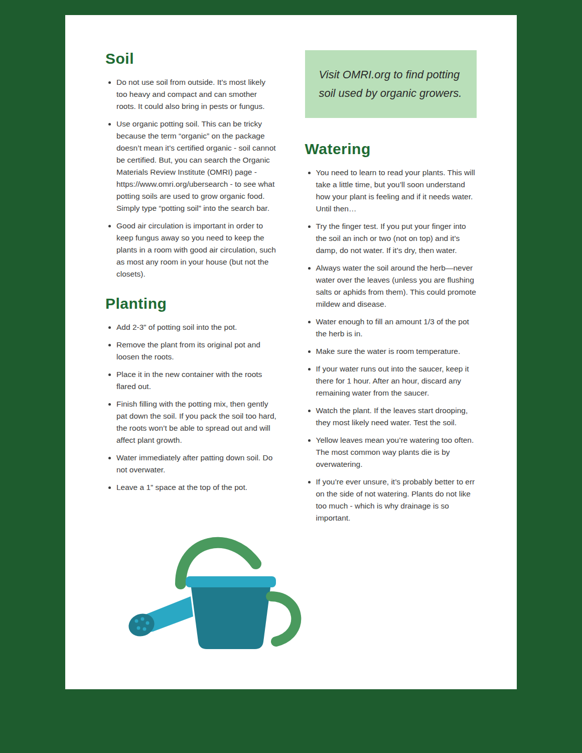Soil
Do not use soil from outside. It’s most likely too heavy and compact and can smother roots. It could also bring in pests or fungus.
Use organic potting soil. This can be tricky because the term “organic” on the package doesn’t mean it’s certified organic - soil cannot be certified. But, you can search the Organic Materials Review Institute (OMRI) page - https://www.omri.org/ubersearch - to see what potting soils are used to grow organic food. Simply type “potting soil” into the search bar.
Good air circulation is important in order to keep fungus away so you need to keep the plants in a room with good air circulation, such as most any room in your house (but not the closets).
Planting
Add 2-3” of potting soil into the pot.
Remove the plant from its original pot and loosen the roots.
Place it in the new container with the roots flared out.
Finish filling with the potting mix, then gently pat down the soil. If you pack the soil too hard, the roots won’t be able to spread out and will affect plant growth.
Water immediately after patting down soil. Do not overwater.
Leave a 1” space at the top of the pot.
Visit OMRI.org to find potting soil used by organic growers.
Watering
You need to learn to read your plants. This will take a little time, but you’ll soon understand how your plant is feeling and if it needs water. Until then…
Try the finger test. If you put your finger into the soil an inch or two (not on top) and it’s damp, do not water. If it’s dry, then water.
Always water the soil around the herb—never water over the leaves (unless you are flushing salts or aphids from them). This could promote mildew and disease.
Water enough to fill an amount 1/3 of the pot the herb is in.
Make sure the water is room temperature.
If your water runs out into the saucer, keep it there for 1 hour. After an hour, discard any remaining water from the saucer.
Watch the plant. If the leaves start drooping, they most likely need water. Test the soil.
Yellow leaves mean you’re watering too often. The most common way plants die is by overwatering.
If you’re ever unsure, it’s probably better to err on the side of not watering. Plants do not like too much - which is why drainage is so important.